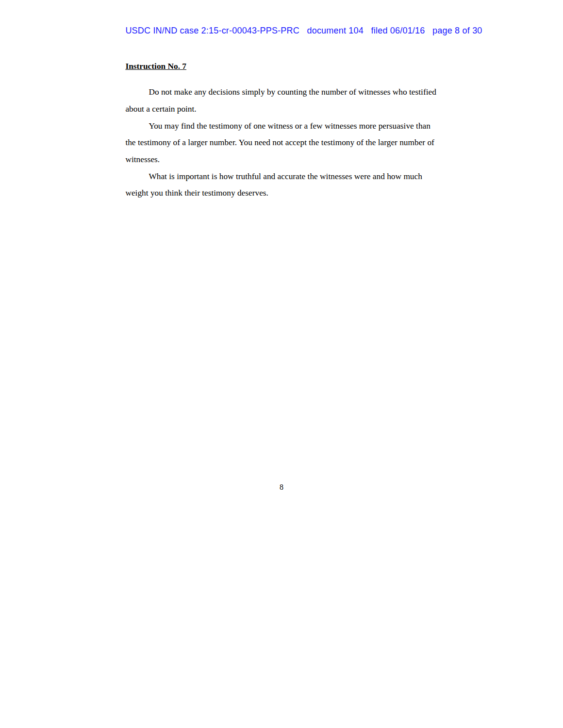USDC IN/ND case 2:15-cr-00043-PPS-PRC document 104 filed 06/01/16 page 8 of 30
Instruction No. 7
Do not make any decisions simply by counting the number of witnesses who testified about a certain point.
You may find the testimony of one witness or a few witnesses more persuasive than the testimony of a larger number. You need not accept the testimony of the larger number of witnesses.
What is important is how truthful and accurate the witnesses were and how much weight you think their testimony deserves.
8